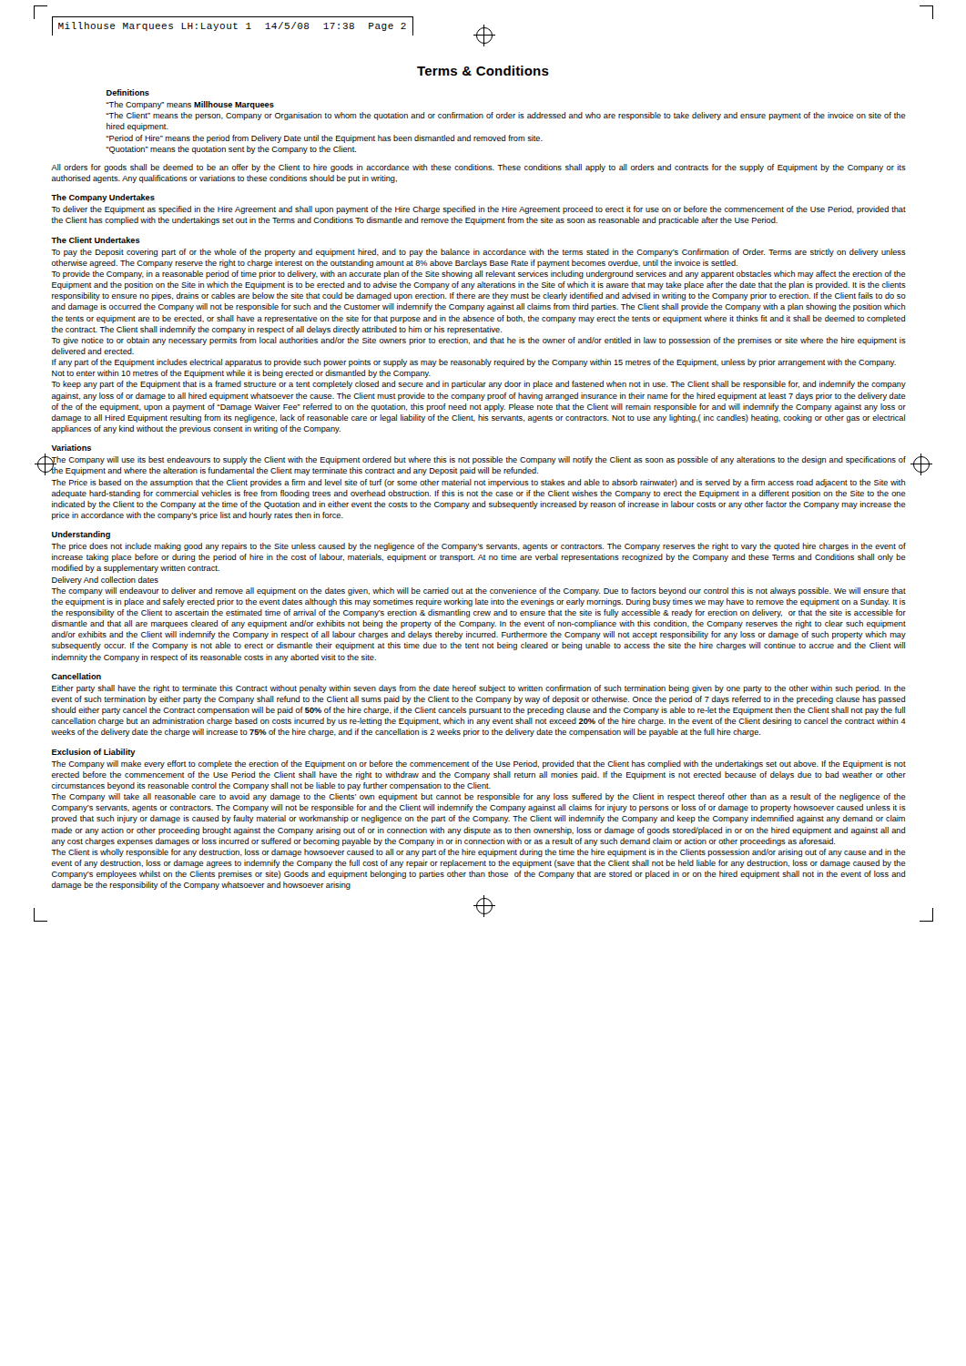Millhouse Marquees LH:Layout 1 14/5/08 17:38 Page 2
Terms & Conditions
Definitions
“The Company” means Millhouse Marquees
“The Client” means the person, Company or Organisation to whom the quotation and or confirmation of order is addressed and who are responsible to take delivery and ensure payment of the invoice on site of the hired equipment.
“Period of Hire” means the period from Delivery Date until the Equipment has been dismantled and removed from site.
“Quotation” means the quotation sent by the Company to the Client.
All orders for goods shall be deemed to be an offer by the Client to hire goods in accordance with these conditions. These conditions shall apply to all orders and contracts for the supply of Equipment by the Company or its authorised agents. Any qualifications or variations to these conditions should be put in writing,
The Company Undertakes
To deliver the Equipment as specified in the Hire Agreement and shall upon payment of the Hire Charge specified in the Hire Agreement proceed to erect it for use on or before the commencement of the Use Period, provided that the Client has complied with the undertakings set out in the Terms and Conditions To dismantle and remove the Equipment from the site as soon as reasonable and practicable after the Use Period.
The Client Undertakes
To pay the Deposit covering part of or the whole of the property and equipment hired, and to pay the balance in accordance with the terms stated in the Company’s Confirmation of Order. Terms are strictly on delivery unless otherwise agreed. The Company reserve the right to charge interest on the outstanding amount at 8% above Barclays Base Rate if payment becomes overdue, until the invoice is settled.
To provide the Company, in a reasonable period of time prior to delivery, with an accurate plan of the Site showing all relevant services including underground services and any apparent obstacles which may affect the erection of the Equipment and the position on the Site in which the Equipment is to be erected and to advise the Company of any alterations in the Site of which it is aware that may take place after the date that the plan is provided. It is the clients responsibility to ensure no pipes, drains or cables are below the site that could be damaged upon erection. If there are they must be clearly identified and advised in writing to the Company prior to erection. If the Client fails to do so and damage is occurred the Company will not be responsible for such and the Customer will indemnify the Company against all claims from third parties. The Client shall provide the Company with a plan showing the position which the tents or equipment are to be erected, or shall have a representative on the site for that purpose and in the absence of both, the company may erect the tents or equipment where it thinks fit and it shall be deemed to completed the contract. The Client shall indemnify the company in respect of all delays directly attributed to him or his representative.
To give notice to or obtain any necessary permits from local authorities and/or the Site owners prior to erection, and that he is the owner of and/or entitled in law to possession of the premises or site where the hire equipment is delivered and erected.
If any part of the Equipment includes electrical apparatus to provide such power points or supply as may be reasonably required by the Company within 15 metres of the Equipment, unless by prior arrangement with the Company.
Not to enter within 10 metres of the Equipment while it is being erected or dismantled by the Company.
To keep any part of the Equipment that is a framed structure or a tent completely closed and secure and in particular any door in place and fastened when not in use. The Client shall be responsible for, and indemnify the company against, any loss of or damage to all hired equipment whatsoever the cause. The Client must provide to the company proof of having arranged insurance in their name for the hired equipment at least 7 days prior to the delivery date of the of the equipment, upon a payment of “Damage Waiver Fee” referred to on the quotation, this proof need not apply. Please note that the Client will remain responsible for and will indemnify the Company against any loss or damage to all Hired Equipment resulting from its negligence, lack of reasonable care or legal liability of the Client, his servants, agents or contractors. Not to use any lighting,( inc candles) heating, cooking or other gas or electrical appliances of any kind without the previous consent in writing of the Company.
Variations
The Company will use its best endeavours to supply the Client with the Equipment ordered but where this is not possible the Company will notify the Client as soon as possible of any alterations to the design and specifications of the Equipment and where the alteration is fundamental the Client may terminate this contract and any Deposit paid will be refunded.
The Price is based on the assumption that the Client provides a firm and level site of turf (or some other material not impervious to stakes and able to absorb rainwater) and is served by a firm access road adjacent to the Site with adequate hard-standing for commercial vehicles is free from flooding trees and overhead obstruction. If this is not the case or if the Client wishes the Company to erect the Equipment in a different position on the Site to the one indicated by the Client to the Company at the time of the Quotation and in either event the costs to the Company and subsequently increased by reason of increase in labour costs or any other factor the Company may increase the price in accordance with the company’s price list and hourly rates then in force.
Understanding
The price does not include making good any repairs to the Site unless caused by the negligence of the Company’s servants, agents or contractors. The Company reserves the right to vary the quoted hire charges in the event of increase taking place before or during the period of hire in the cost of labour, materials, equipment or transport. At no time are verbal representations recognized by the Company and these Terms and Conditions shall only be modified by a supplementary written contract.
Delivery And collection dates
The company will endeavour to deliver and remove all equipment on the dates given, which will be carried out at the convenience of the Company. Due to factors beyond our control this is not always possible. We will ensure that the equipment is in place and safely erected prior to the event dates although this may sometimes require working late into the evenings or early mornings. During busy times we may have to remove the equipment on a Sunday. It is the responsibility of the Client to ascertain the estimated time of arrival of the Company’s erection & dismantling crew and to ensure that the site is fully accessible & ready for erection on delivery, or that the site is accessible for dismantle and that all are marquees cleared of any equipment and/or exhibits not being the property of the Company. In the event of non-compliance with this condition, the Company reserves the right to clear such equipment and/or exhibits and the Client will indemnify the Company in respect of all labour charges and delays thereby incurred. Furthermore the Company will not accept responsibility for any loss or damage of such property which may subsequently occur. If the Company is not able to erect or dismantle their equipment at this time due to the tent not being cleared or being unable to access the site the hire charges will continue to accrue and the Client will indemnity the Company in respect of its reasonable costs in any aborted visit to the site.
Cancellation
Either party shall have the right to terminate this Contract without penalty within seven days from the date hereof subject to written confirmation of such termination being given by one party to the other within such period. In the event of such termination by either party the Company shall refund to the Client all sums paid by the Client to the Company by way of deposit or otherwise. Once the period of 7 days referred to in the preceding clause has passed should either party cancel the Contract compensation will be paid of 50% of the hire charge, if the Client cancels pursuant to the preceding clause and the Company is able to re-let the Equipment then the Client shall not pay the full cancellation charge but an administration charge based on costs incurred by us re-letting the Equipment, which in any event shall not exceed 20% of the hire charge. In the event of the Client desiring to cancel the contract within 4 weeks of the delivery date the charge will increase to 75% of the hire charge, and if the cancellation is 2 weeks prior to the delivery date the compensation will be payable at the full hire charge.
Exclusion of Liability
The Company will make every effort to complete the erection of the Equipment on or before the commencement of the Use Period, provided that the Client has complied with the undertakings set out above. If the Equipment is not erected before the commencement of the Use Period the Client shall have the right to withdraw and the Company shall return all monies paid. If the Equipment is not erected because of delays due to bad weather or other circumstances beyond its reasonable control the Company shall not be liable to pay further compensation to the Client.
The Company will take all reasonable care to avoid any damage to the Clients’ own equipment but cannot be responsible for any loss suffered by the Client in respect thereof other than as a result of the negligence of the Company’s servants, agents or contractors. The Company will not be responsible for and the Client will indemnify the Company against all claims for injury to persons or loss of or damage to property howsoever caused unless it is proved that such injury or damage is caused by faulty material or workmanship or negligence on the part of the Company. The Client will indemnify the Company and keep the Company indemnified against any demand or claim made or any action or other proceeding brought against the Company arising out of or in connection with any dispute as to then ownership, loss or damage of goods stored/placed in or on the hired equipment and against all and any cost charges expenses damages or loss incurred or suffered or becoming payable by the Company in or in connection with or as a result of any such demand claim or action or other proceedings as aforesaid.
The Client is wholly responsible for any destruction, loss or damage howsoever caused to all or any part of the hire equipment during the time the hire equipment is in the Clients possession and/or arising out of any cause and in the event of any destruction, loss or damage agrees to indemnify the Company the full cost of any repair or replacement to the equipment (save that the Client shall not be held liable for any destruction, loss or damage caused by the Company’s employees whilst on the Clients premises or site) Goods and equipment belonging to parties other than those of the Company that are stored or placed in or on the hired equipment shall not in the event of loss and damage be the responsibility of the Company whatsoever and howsoever arising